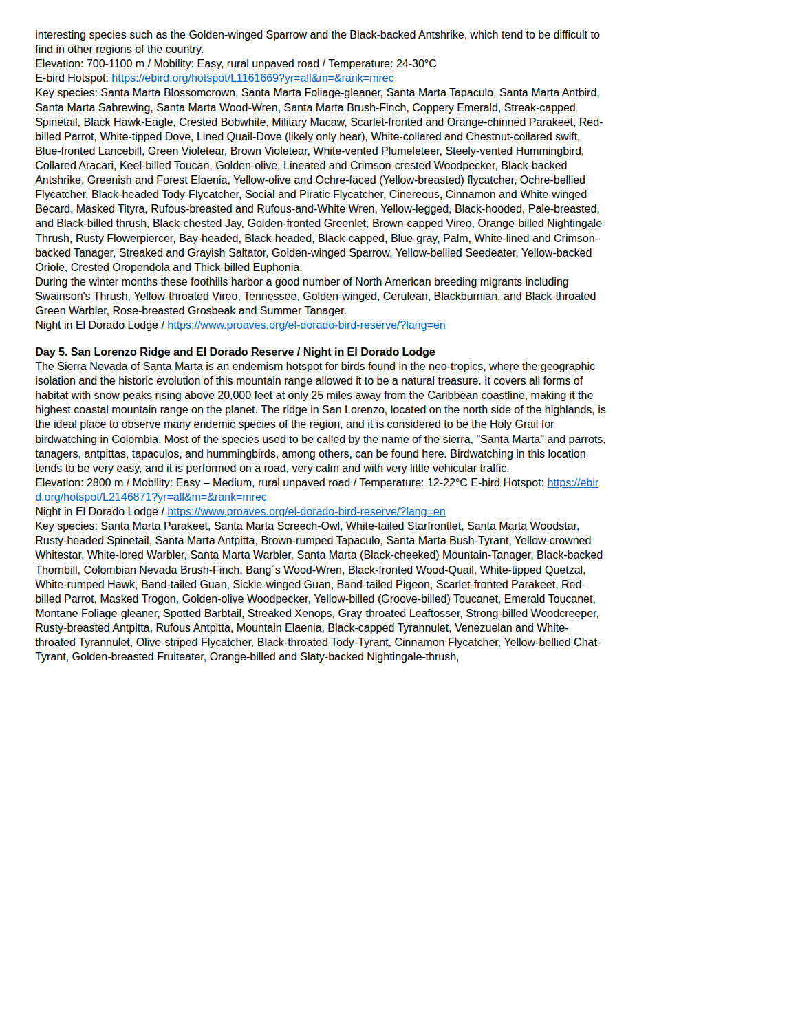interesting species such as the Golden-winged Sparrow and the Black-backed Antshrike, which tend to be difficult to find in other regions of the country.
Elevation: 700-1100 m / Mobility: Easy, rural unpaved road / Temperature: 24-30°C
E-bird Hotspot: https://ebird.org/hotspot/L1161669?yr=all&m=&rank=mrec
Key species: Santa Marta Blossomcrown, Santa Marta Foliage-gleaner, Santa Marta Tapaculo, Santa Marta Antbird, Santa Marta Sabrewing, Santa Marta Wood-Wren, Santa Marta Brush-Finch, Coppery Emerald, Streak-capped Spinetail, Black Hawk-Eagle, Crested Bobwhite, Military Macaw, Scarlet-fronted and Orange-chinned Parakeet, Red-billed Parrot, White-tipped Dove, Lined Quail-Dove (likely only hear), White-collared and Chestnut-collared swift, Blue-fronted Lancebill, Green Violetear, Brown Violetear, White-vented Plumeleteer, Steely-vented Hummingbird, Collared Aracari, Keel-billed Toucan, Golden-olive, Lineated and Crimson-crested Woodpecker, Black-backed Antshrike, Greenish and Forest Elaenia, Yellow-olive and Ochre-faced (Yellow-breasted) flycatcher, Ochre-bellied Flycatcher, Black-headed Tody-Flycatcher, Social and Piratic Flycatcher, Cinereous, Cinnamon and White-winged Becard, Masked Tityra, Rufous-breasted and Rufous-and-White Wren, Yellow-legged, Black-hooded, Pale-breasted, and Black-billed thrush, Black-chested Jay, Golden-fronted Greenlet, Brown-capped Vireo, Orange-billed Nightingale-Thrush, Rusty Flowerpiercer, Bay-headed, Black-headed, Black-capped, Blue-gray, Palm, White-lined and Crimson-backed Tanager, Streaked and Grayish Saltator, Golden-winged Sparrow, Yellow-bellied Seedeater, Yellow-backed Oriole, Crested Oropendola and Thick-billed Euphonia.
During the winter months these foothills harbor a good number of North American breeding migrants including Swainson's Thrush, Yellow-throated Vireo, Tennessee, Golden-winged, Cerulean, Blackburnian, and Black-throated Green Warbler, Rose-breasted Grosbeak and Summer Tanager.
Night in El Dorado Lodge / https://www.proaves.org/el-dorado-bird-reserve/?lang=en
Day 5. San Lorenzo Ridge and El Dorado Reserve / Night in El Dorado Lodge
The Sierra Nevada of Santa Marta is an endemism hotspot for birds found in the neo-tropics, where the geographic isolation and the historic evolution of this mountain range allowed it to be a natural treasure. It covers all forms of habitat with snow peaks rising above 20,000 feet at only 25 miles away from the Caribbean coastline, making it the highest coastal mountain range on the planet. The ridge in San Lorenzo, located on the north side of the highlands, is the ideal place to observe many endemic species of the region, and it is considered to be the Holy Grail for birdwatching in Colombia. Most of the species used to be called by the name of the sierra, "Santa Marta" and parrots, tanagers, antpittas, tapaculos, and hummingbirds, among others, can be found here. Birdwatching in this location tends to be very easy, and it is performed on a road, very calm and with very little vehicular traffic.
Elevation: 2800 m / Mobility: Easy – Medium, rural unpaved road / Temperature: 12-22°C E-bird Hotspot: https://ebird.org/hotspot/L2146871?yr=all&m=&rank=mrec
Night in El Dorado Lodge / https://www.proaves.org/el-dorado-bird-reserve/?lang=en
Key species: Santa Marta Parakeet, Santa Marta Screech-Owl, White-tailed Starfrontlet, Santa Marta Woodstar, Rusty-headed Spinetail, Santa Marta Antpitta, Brown-rumped Tapaculo, Santa Marta Bush-Tyrant, Yellow-crowned Whitestar, White-lored Warbler, Santa Marta Warbler, Santa Marta (Black-cheeked) Mountain-Tanager, Black-backed Thornbill, Colombian Nevada Brush-Finch, Bang´s Wood-Wren, Black-fronted Wood-Quail, White-tipped Quetzal, White-rumped Hawk, Band-tailed Guan, Sickle-winged Guan, Band-tailed Pigeon, Scarlet-fronted Parakeet, Red-billed Parrot, Masked Trogon, Golden-olive Woodpecker, Yellow-billed (Groove-billed) Toucanet, Emerald Toucanet, Montane Foliage-gleaner, Spotted Barbtail, Streaked Xenops, Gray-throated Leaftosser, Strong-billed Woodcreeper, Rusty-breasted Antpitta, Rufous Antpitta, Mountain Elaenia, Black-capped Tyrannulet, Venezuelan and White-throated Tyrannulet, Olive-striped Flycatcher, Black-throated Tody-Tyrant, Cinnamon Flycatcher, Yellow-bellied Chat-Tyrant, Golden-breasted Fruiteater, Orange-billed and Slaty-backed Nightingale-thrush,